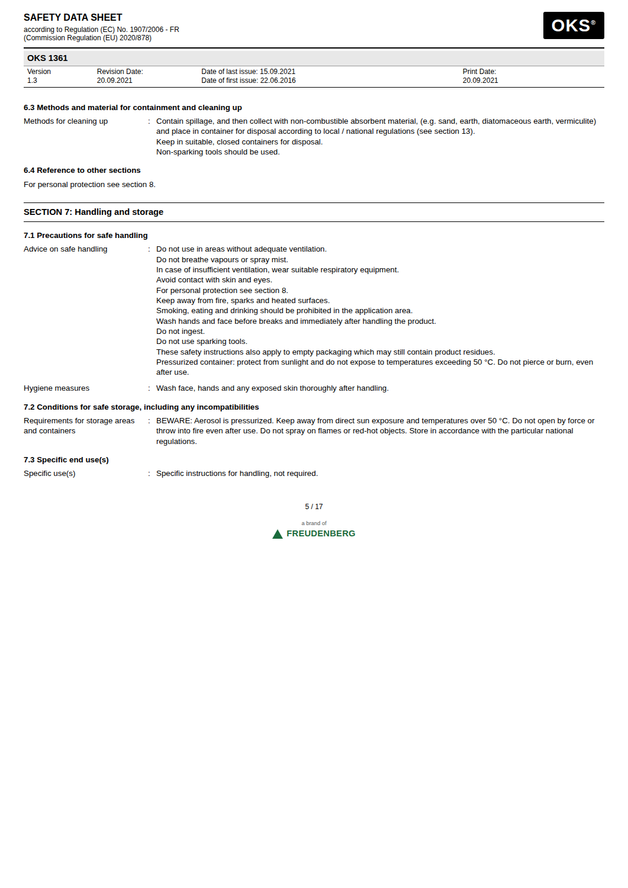SAFETY DATA SHEET
according to Regulation (EC) No. 1907/2006 - FR
(Commission Regulation (EU) 2020/878)
OKS®
OKS 1361
| Version 1.3 | Revision Date: 20.09.2021 | Date of last issue: 15.09.2021 Date of first issue: 22.06.2016 | Print Date: 20.09.2021 |
6.3 Methods and material for containment and cleaning up
Methods for cleaning up
:
Contain spillage, and then collect with non-combustible absorbent material, (e.g. sand, earth, diatomaceous earth, vermiculite) and place in container for disposal according to local / national regulations (see section 13).
Keep in suitable, closed containers for disposal.
Non-sparking tools should be used.
6.4 Reference to other sections
For personal protection see section 8.
SECTION 7: Handling and storage
7.1 Precautions for safe handling
Advice on safe handling
:
Do not use in areas without adequate ventilation.
Do not breathe vapours or spray mist.
In case of insufficient ventilation, wear suitable respiratory equipment.
Avoid contact with skin and eyes.
For personal protection see section 8.
Keep away from fire, sparks and heated surfaces.
Smoking, eating and drinking should be prohibited in the application area.
Wash hands and face before breaks and immediately after handling the product.
Do not ingest.
Do not use sparking tools.
These safety instructions also apply to empty packaging which may still contain product residues.
Pressurized container: protect from sunlight and do not expose to temperatures exceeding 50 °C. Do not pierce or burn, even after use.
Hygiene measures
:
Wash face, hands and any exposed skin thoroughly after handling.
7.2 Conditions for safe storage, including any incompatibilities
Requirements for storage areas and containers
:
BEWARE: Aerosol is pressurized. Keep away from direct sun exposure and temperatures over 50 °C. Do not open by force or throw into fire even after use. Do not spray on flames or red-hot objects. Store in accordance with the particular national regulations.
7.3 Specific end use(s)
Specific use(s)
:
Specific instructions for handling, not required.
5 / 17
a brand of
FREUDENBERG